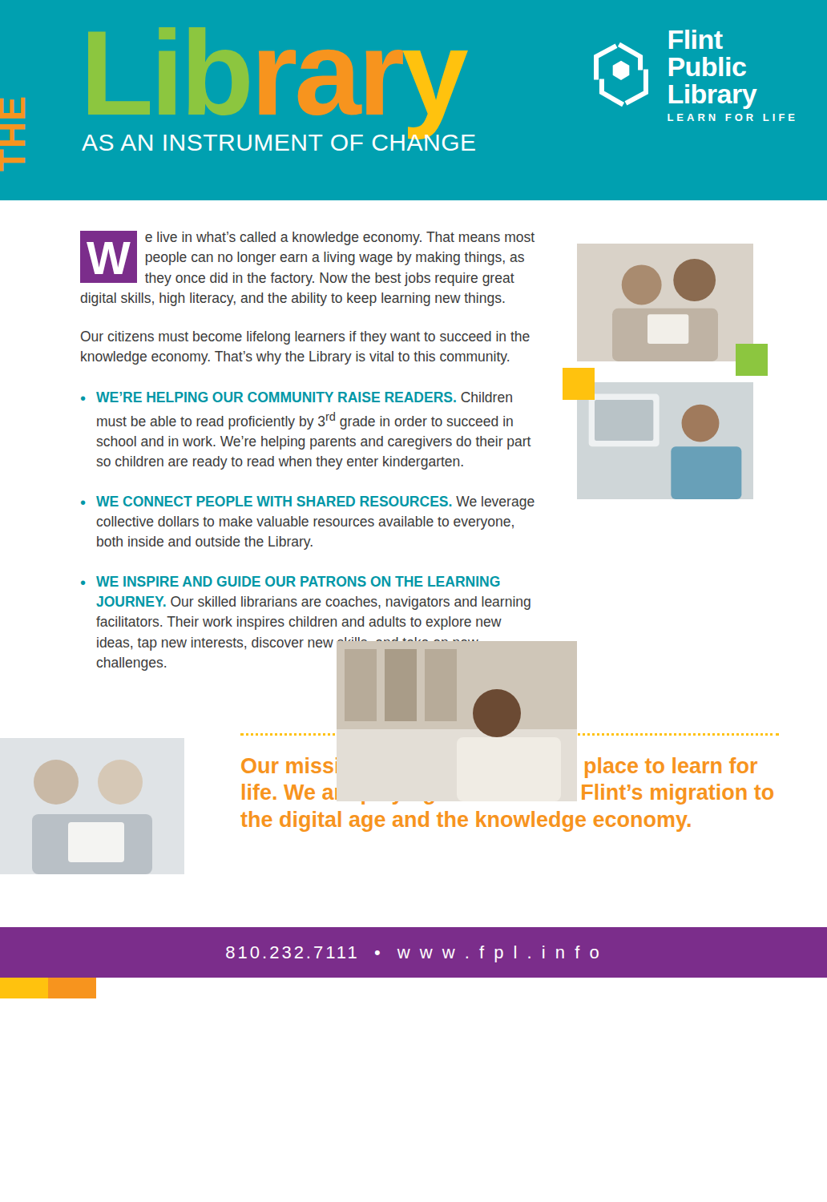THE
Library
As an Instrument of Change
Flint Public Library LEARN FOR LIFE
We live in what’s called a knowledge economy. That means most people can no longer earn a living wage by making things, as they once did in the factory. Now the best jobs require great digital skills, high literacy, and the ability to keep learning new things.
Our citizens must become lifelong learners if they want to succeed in the knowledge economy. That’s why the Library is vital to this community.
We’re helping our community raise readers. Children must be able to read proficiently by 3rd grade in order to succeed in school and in work. We’re helping parents and caregivers do their part so children are ready to read when they enter kindergarten.
We connect people with shared resources. We leverage collective dollars to make valuable resources available to everyone, both inside and outside the Library.
We inspire and guide our patrons on the learning journey. Our skilled librarians are coaches, navigators and learning facilitators. Their work inspires children and adults to explore new ideas, tap new interests, discover new skills, and take on new challenges.
Our mission is to be Flint’s go-to place to learn for life. We are playing a lead role in Flint’s migration to the digital age and the knowledge economy.
810.232.7111 • w w w . f p l . i n f o